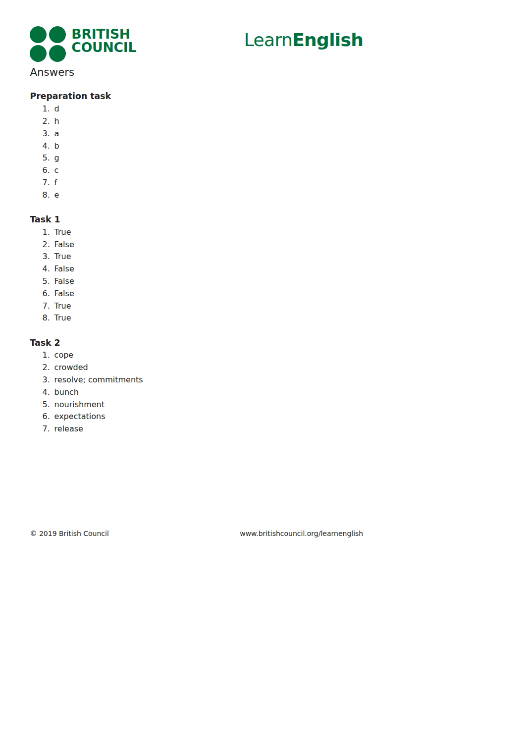BRITISH
COUNCIL
Learn English
Answers
Preparation task
d
h
a
b
g
c
f
e
Task 1
True
False
True
False
False
False
True
True
Task 2
cope
crowded
resolve; commitments
bunch
nourishment
expectations
release
© 2019 British Council
www.britishcouncil.org/learnenglish